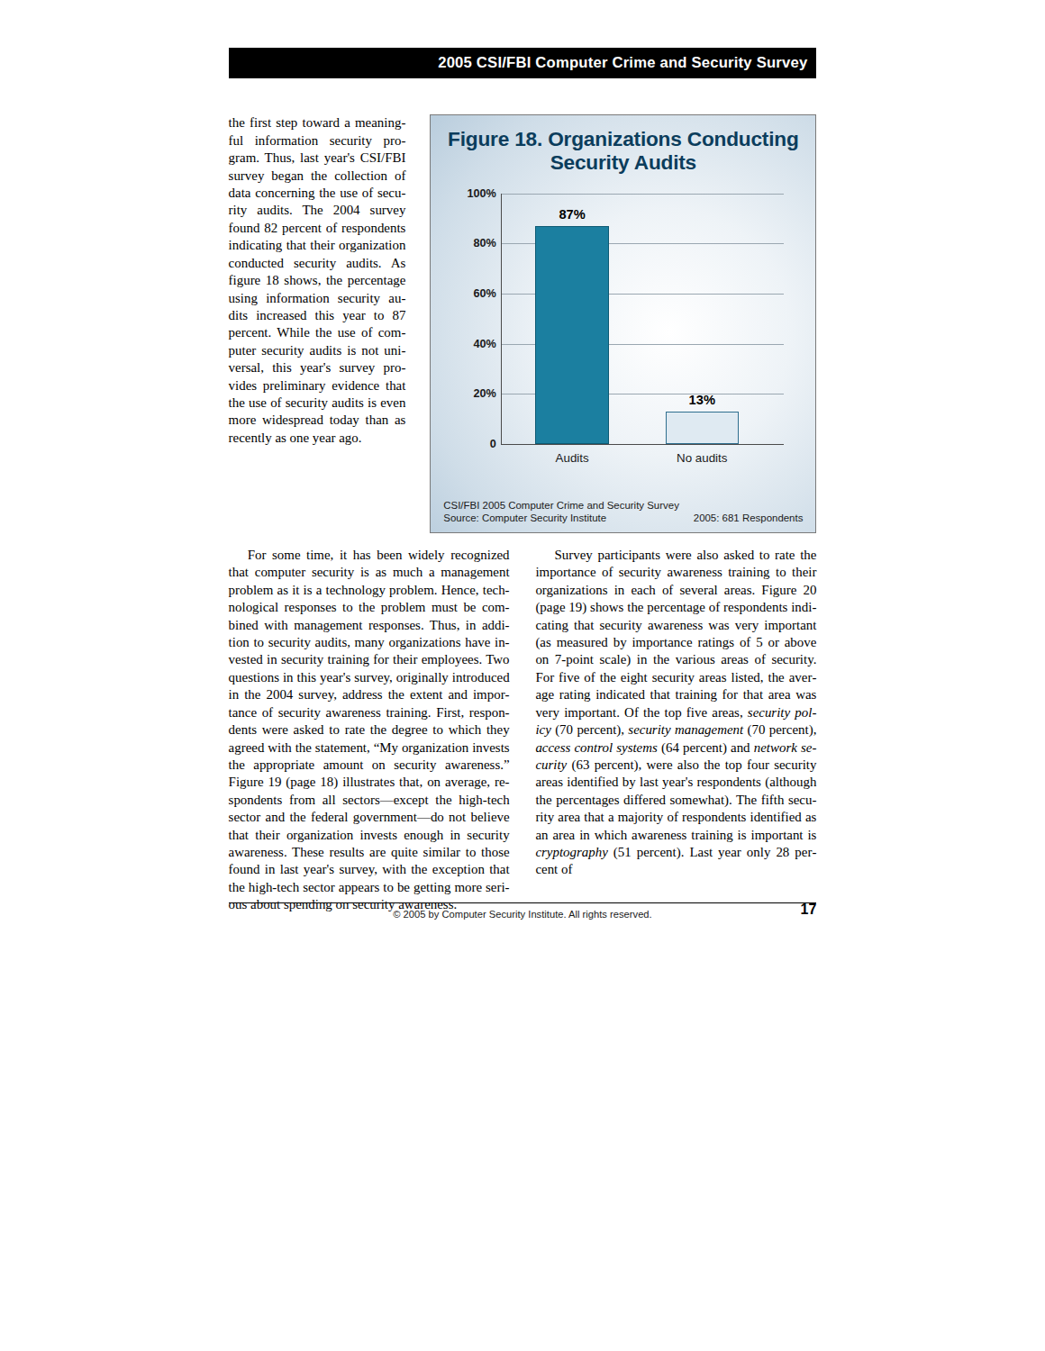2005 CSI/FBI Computer Crime and Security Survey
the first step toward a meaningful information security program. Thus, last year's CSI/FBI survey began the collection of data concerning the use of security audits. The 2004 survey found 82 percent of respondents indicating that their organization conducted security audits. As figure 18 shows, the percentage using information security audits increased this year to 87 percent. While the use of computer security audits is not universal, this year's survey provides preliminary evidence that the use of security audits is even more widespread today than as recently as one year ago.
Figure 18. Organizations Conducting
Security Audits
100%
80%
60%
40%
20%
0
87%
Audits
13%
No audits
CSI/FBI 2005 Computer Crime and Security Survey
Source: Computer Security Institute
2005: 681 Respondents
For some time, it has been widely recognized that computer security is as much a management problem as it is a technology problem. Hence, technological responses to the problem must be combined with management responses. Thus, in addition to security audits, many organizations have invested in security training for their employees. Two questions in this year's survey, originally introduced in the 2004 survey, address the extent and importance of security awareness training. First, respondents were asked to rate the degree to which they agreed with the statement, “My organization invests the appropriate amount on security awareness.” Figure 19 (page 18) illustrates that, on average, respondents from all sectors—except the high-tech sector and the federal government—do not believe that their organization invests enough in security awareness. These results are quite similar to those found in last year's survey, with the exception that the high-tech sector appears to be getting more serious about spending on security awareness.
Survey participants were also asked to rate the importance of security awareness training to their organizations in each of several areas. Figure 20 (page 19) shows the percentage of respondents indicating that security awareness was very important (as measured by importance ratings of 5 or above on 7-point scale) in the various areas of security. For five of the eight security areas listed, the average rating indicated that training for that area was very important. Of the top five areas, security policy (70 percent), security management (70 percent), access control systems (64 percent) and network security (63 percent), were also the top four security areas identified by last year's respondents (although the percentages differed somewhat). The fifth security area that a majority of respondents identified as an area in which awareness training is important is cryptography (51 percent). Last year only 28 percent of
© 2005 by Computer Security Institute. All rights reserved.
17